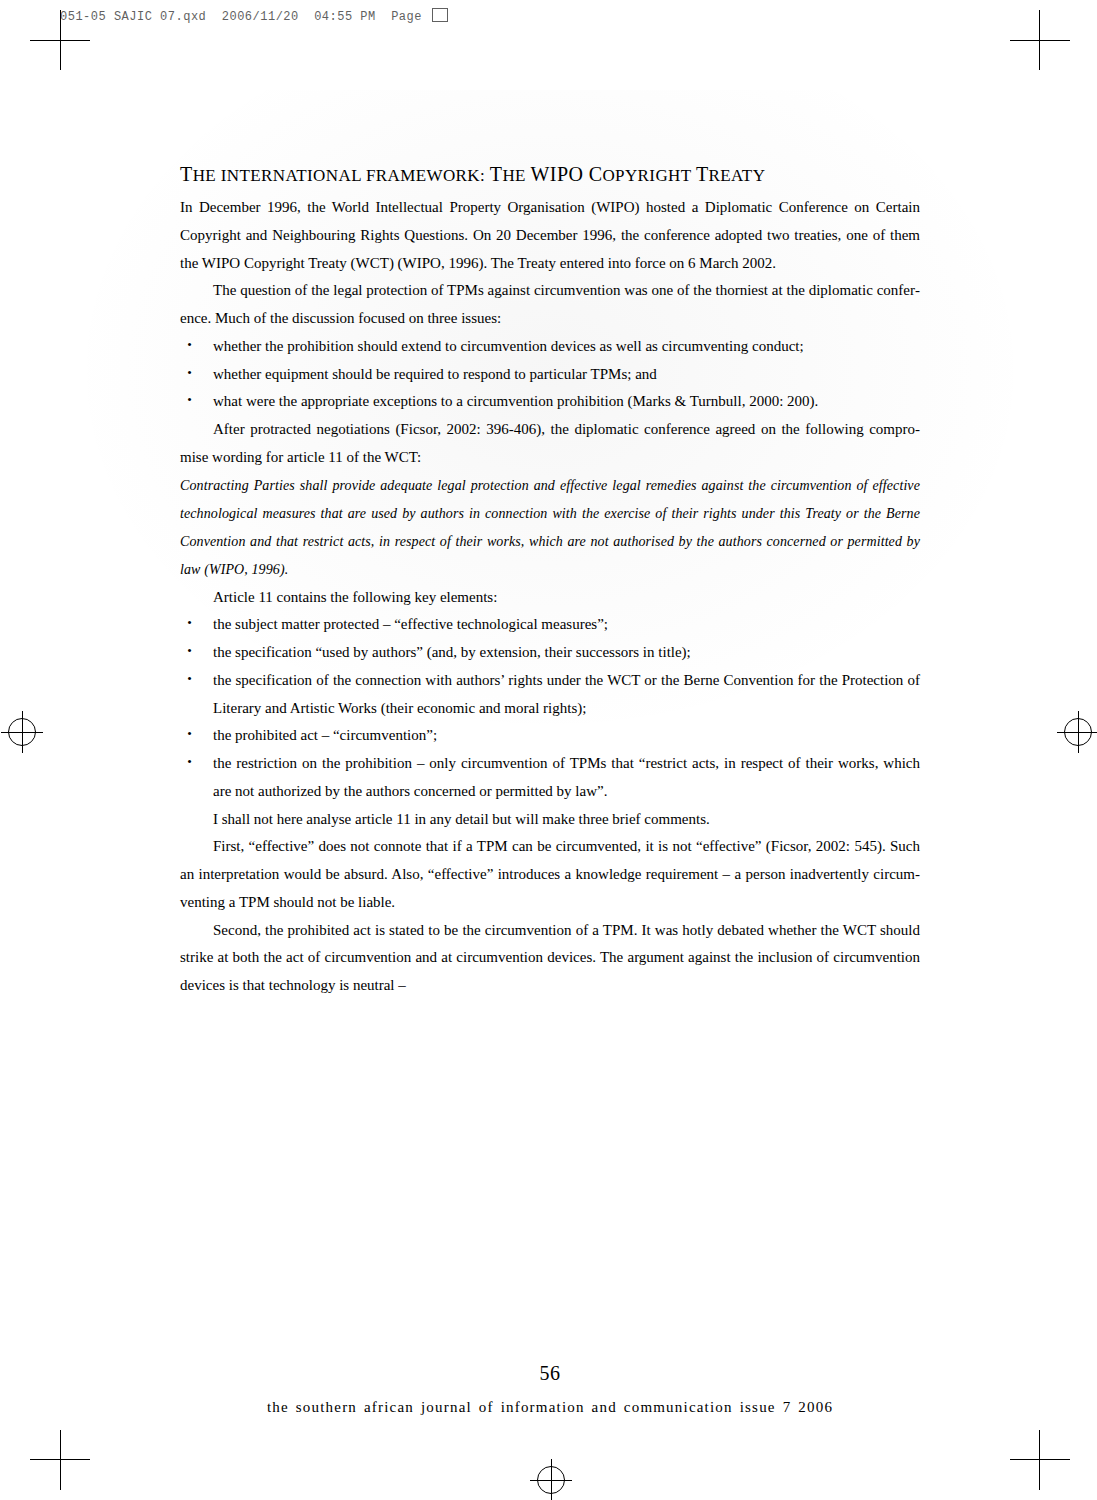051-05 SAJIC 07.qxd 2006/11/20 04:55 PM Page
THE INTERNATIONAL FRAMEWORK: THE WIPO COPYRIGHT TREATY
In December 1996, the World Intellectual Property Organisation (WIPO) hosted a Diplomatic Conference on Certain Copyright and Neighbouring Rights Questions. On 20 December 1996, the conference adopted two treaties, one of them the WIPO Copyright Treaty (WCT) (WIPO, 1996). The Treaty entered into force on 6 March 2002.
The question of the legal protection of TPMs against circumvention was one of the thorniest at the diplomatic conference. Much of the discussion focused on three issues:
whether the prohibition should extend to circumvention devices as well as circumventing conduct;
whether equipment should be required to respond to particular TPMs; and
what were the appropriate exceptions to a circumvention prohibition (Marks & Turnbull, 2000: 200).
After protracted negotiations (Ficsor, 2002: 396-406), the diplomatic conference agreed on the following compromise wording for article 11 of the WCT:
Contracting Parties shall provide adequate legal protection and effective legal remedies against the circumvention of effective technological measures that are used by authors in connection with the exercise of their rights under this Treaty or the Berne Convention and that restrict acts, in respect of their works, which are not authorised by the authors concerned or permitted by law (WIPO, 1996).
Article 11 contains the following key elements:
the subject matter protected – “effective technological measures”;
the specification “used by authors” (and, by extension, their successors in title);
the specification of the connection with authors’ rights under the WCT or the Berne Convention for the Protection of Literary and Artistic Works (their economic and moral rights);
the prohibited act – “circumvention”;
the restriction on the prohibition – only circumvention of TPMs that “restrict acts, in respect of their works, which are not authorized by the authors concerned or permitted by law”.
I shall not here analyse article 11 in any detail but will make three brief comments.
First, “effective” does not connote that if a TPM can be circumvented, it is not “effective” (Ficsor, 2002: 545). Such an interpretation would be absurd. Also, “effective” introduces a knowledge requirement – a person inadvertently circumventing a TPM should not be liable.
Second, the prohibited act is stated to be the circumvention of a TPM. It was hotly debated whether the WCT should strike at both the act of circumvention and at circumvention devices. The argument against the inclusion of circumvention devices is that technology is neutral –
56
the southern african journal of information and communication issue 7 2006